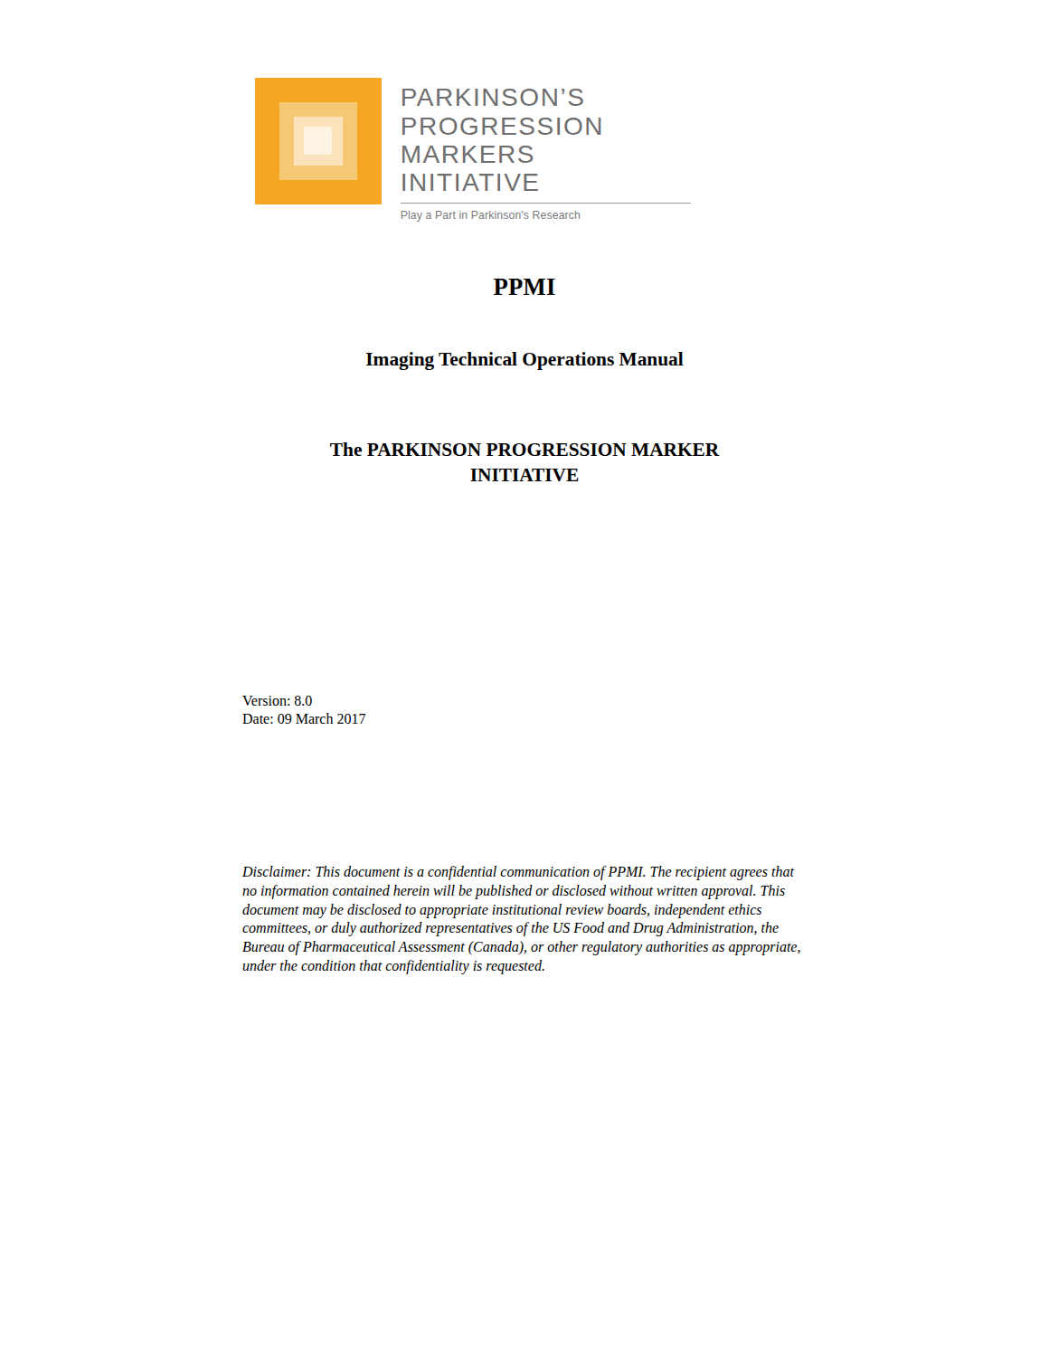PARKINSON’S
PROGRESSION
MARKERS
INITIATIVE
Play a Part in Parkinson's Research
PPMI
Imaging Technical Operations Manual
The PARKINSON PROGRESSION MARKER
INITIATIVE
Version: 8.0
Date: 09 March 2017
Disclaimer: This document is a confidential communication of PPMI. The recipient agrees that no information contained herein will be published or disclosed without written approval. This document may be disclosed to appropriate institutional review boards, independent ethics committees, or duly authorized representatives of the US Food and Drug Administration, the Bureau of Pharmaceutical Assessment (Canada), or other regulatory authorities as appropriate, under the condition that confidentiality is requested.